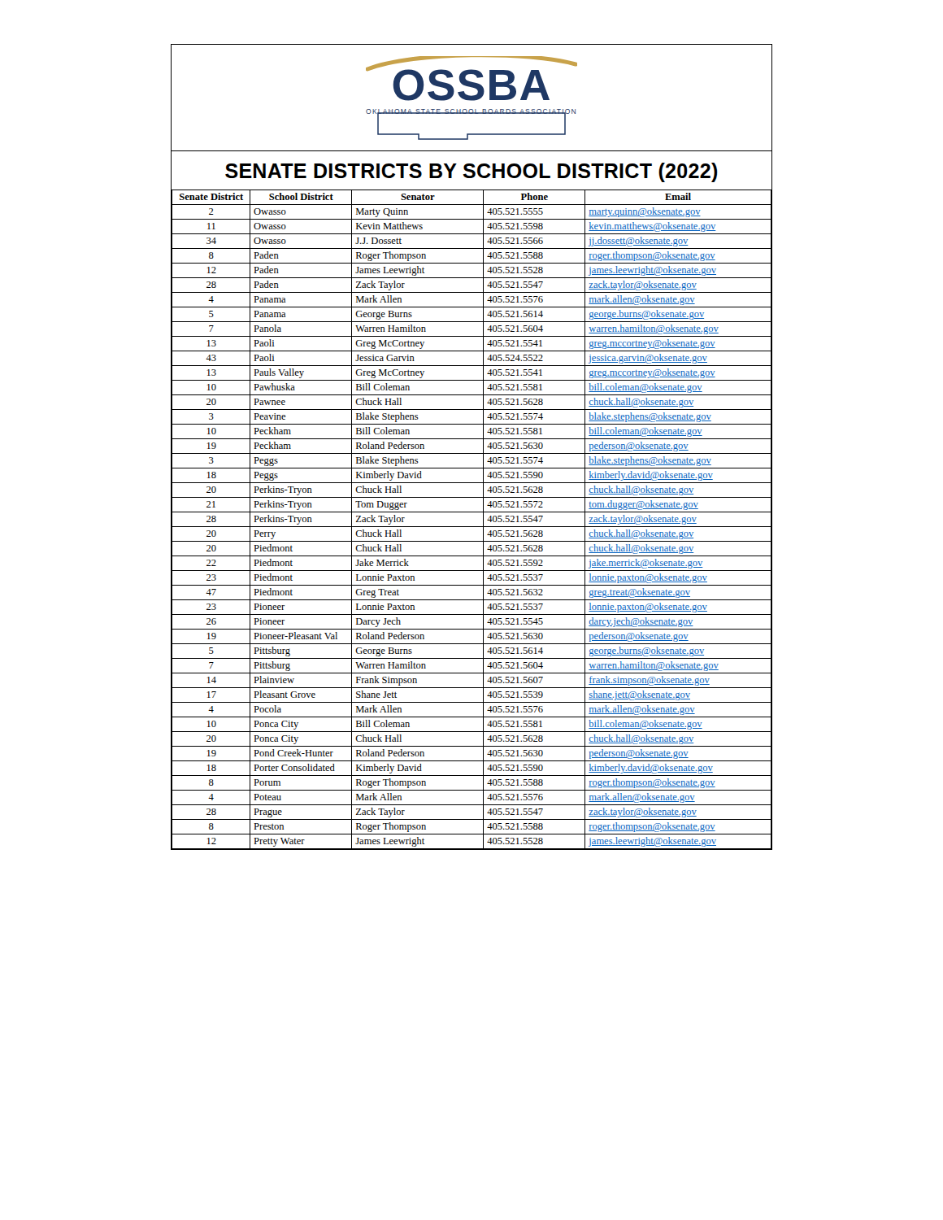OSSBA
OKLAHOMA STATE SCHOOL BOARDS ASSOCIATION
SENATE DISTRICTS BY SCHOOL DISTRICT (2022)
| Senate District | School District | Senator | Phone | Email |
| --- | --- | --- | --- | --- |
| 2 | Owasso | Marty Quinn | 405.521.5555 | marty.quinn@oksenate.gov |
| 11 | Owasso | Kevin Matthews | 405.521.5598 | kevin.matthews@oksenate.gov |
| 34 | Owasso | J.J. Dossett | 405.521.5566 | jj.dossett@oksenate.gov |
| 8 | Paden | Roger Thompson | 405.521.5588 | roger.thompson@oksenate.gov |
| 12 | Paden | James Leewright | 405.521.5528 | james.leewright@oksenate.gov |
| 28 | Paden | Zack Taylor | 405.521.5547 | zack.taylor@oksenate.gov |
| 4 | Panama | Mark Allen | 405.521.5576 | mark.allen@oksenate.gov |
| 5 | Panama | George Burns | 405.521.5614 | george.burns@oksenate.gov |
| 7 | Panola | Warren Hamilton | 405.521.5604 | warren.hamilton@oksenate.gov |
| 13 | Paoli | Greg McCortney | 405.521.5541 | greg.mccortney@oksenate.gov |
| 43 | Paoli | Jessica Garvin | 405.524.5522 | jessica.garvin@oksenate.gov |
| 13 | Pauls Valley | Greg McCortney | 405.521.5541 | greg.mccortney@oksenate.gov |
| 10 | Pawhuska | Bill Coleman | 405.521.5581 | bill.coleman@oksenate.gov |
| 20 | Pawnee | Chuck Hall | 405.521.5628 | chuck.hall@oksenate.gov |
| 3 | Peavine | Blake Stephens | 405.521.5574 | blake.stephens@oksenate.gov |
| 10 | Peckham | Bill Coleman | 405.521.5581 | bill.coleman@oksenate.gov |
| 19 | Peckham | Roland Pederson | 405.521.5630 | pederson@oksenate.gov |
| 3 | Peggs | Blake Stephens | 405.521.5574 | blake.stephens@oksenate.gov |
| 18 | Peggs | Kimberly David | 405.521.5590 | kimberly.david@oksenate.gov |
| 20 | Perkins-Tryon | Chuck Hall | 405.521.5628 | chuck.hall@oksenate.gov |
| 21 | Perkins-Tryon | Tom Dugger | 405.521.5572 | tom.dugger@oksenate.gov |
| 28 | Perkins-Tryon | Zack Taylor | 405.521.5547 | zack.taylor@oksenate.gov |
| 20 | Perry | Chuck Hall | 405.521.5628 | chuck.hall@oksenate.gov |
| 20 | Piedmont | Chuck Hall | 405.521.5628 | chuck.hall@oksenate.gov |
| 22 | Piedmont | Jake Merrick | 405.521.5592 | jake.merrick@oksenate.gov |
| 23 | Piedmont | Lonnie Paxton | 405.521.5537 | lonnie.paxton@oksenate.gov |
| 47 | Piedmont | Greg Treat | 405.521.5632 | greg.treat@oksenate.gov |
| 23 | Pioneer | Lonnie Paxton | 405.521.5537 | lonnie.paxton@oksenate.gov |
| 26 | Pioneer | Darcy Jech | 405.521.5545 | darcy.jech@oksenate.gov |
| 19 | Pioneer-Pleasant Val | Roland Pederson | 405.521.5630 | pederson@oksenate.gov |
| 5 | Pittsburg | George Burns | 405.521.5614 | george.burns@oksenate.gov |
| 7 | Pittsburg | Warren Hamilton | 405.521.5604 | warren.hamilton@oksenate.gov |
| 14 | Plainview | Frank Simpson | 405.521.5607 | frank.simpson@oksenate.gov |
| 17 | Pleasant Grove | Shane Jett | 405.521.5539 | shane.jett@oksenate.gov |
| 4 | Pocola | Mark Allen | 405.521.5576 | mark.allen@oksenate.gov |
| 10 | Ponca City | Bill Coleman | 405.521.5581 | bill.coleman@oksenate.gov |
| 20 | Ponca City | Chuck Hall | 405.521.5628 | chuck.hall@oksenate.gov |
| 19 | Pond Creek-Hunter | Roland Pederson | 405.521.5630 | pederson@oksenate.gov |
| 18 | Porter Consolidated | Kimberly David | 405.521.5590 | kimberly.david@oksenate.gov |
| 8 | Porum | Roger Thompson | 405.521.5588 | roger.thompson@oksenate.gov |
| 4 | Poteau | Mark Allen | 405.521.5576 | mark.allen@oksenate.gov |
| 28 | Prague | Zack Taylor | 405.521.5547 | zack.taylor@oksenate.gov |
| 8 | Preston | Roger Thompson | 405.521.5588 | roger.thompson@oksenate.gov |
| 12 | Pretty Water | James Leewright | 405.521.5528 | james.leewright@oksenate.gov |